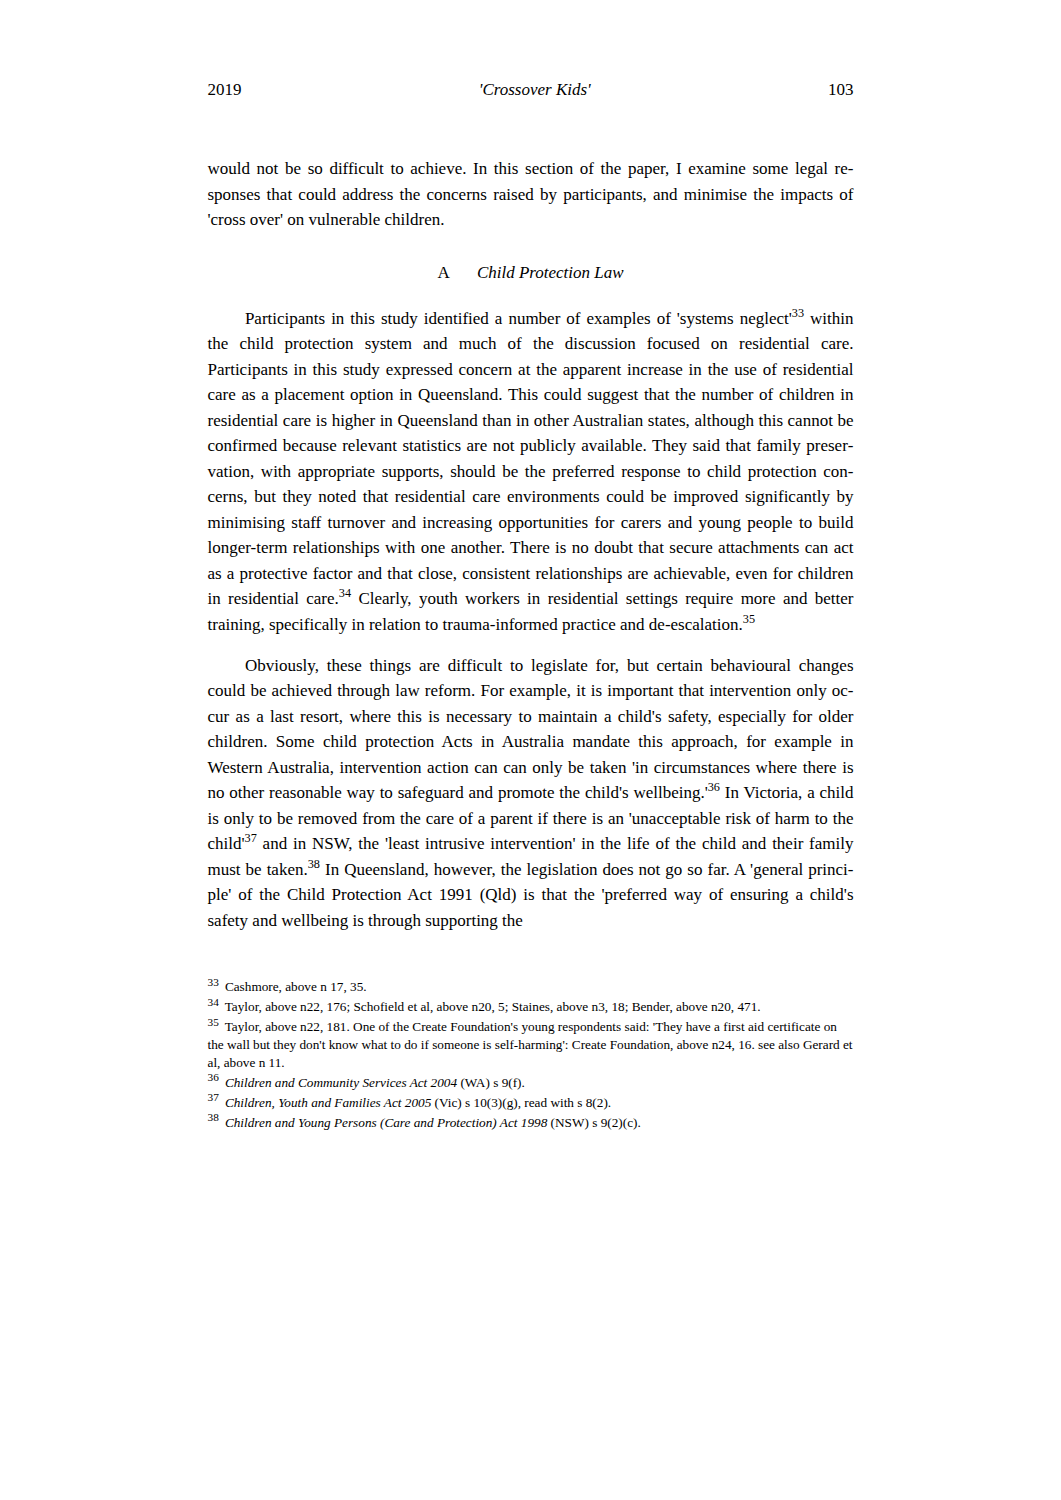2019 'Crossover Kids' 103
would not be so difficult to achieve. In this section of the paper, I examine some legal responses that could address the concerns raised by participants, and minimise the impacts of 'cross over' on vulnerable children.
AChild Protection Law
Participants in this study identified a number of examples of 'systems neglect'33 within the child protection system and much of the discussion focused on residential care. Participants in this study expressed concern at the apparent increase in the use of residential care as a placement option in Queensland. This could suggest that the number of children in residential care is higher in Queensland than in other Australian states, although this cannot be confirmed because relevant statistics are not publicly available. They said that family preservation, with appropriate supports, should be the preferred response to child protection concerns, but they noted that residential care environments could be improved significantly by minimising staff turnover and increasing opportunities for carers and young people to build longer-term relationships with one another. There is no doubt that secure attachments can act as a protective factor and that close, consistent relationships are achievable, even for children in residential care.34 Clearly, youth workers in residential settings require more and better training, specifically in relation to trauma-informed practice and de-escalation.35
Obviously, these things are difficult to legislate for, but certain behavioural changes could be achieved through law reform. For example, it is important that intervention only occur as a last resort, where this is necessary to maintain a child's safety, especially for older children. Some child protection Acts in Australia mandate this approach, for example in Western Australia, intervention action can can only be taken 'in circumstances where there is no other reasonable way to safeguard and promote the child's wellbeing.'36 In Victoria, a child is only to be removed from the care of a parent if there is an 'unacceptable risk of harm to the child'37 and in NSW, the 'least intrusive intervention' in the life of the child and their family must be taken.38 In Queensland, however, the legislation does not go so far. A 'general principle' of the Child Protection Act 1991 (Qld) is that the 'preferred way of ensuring a child's safety and wellbeing is through supporting the
33 Cashmore, above n 17, 35.
34 Taylor, above n22, 176; Schofield et al, above n20, 5; Staines, above n3, 18; Bender, above n20, 471.
35 Taylor, above n22, 181. One of the Create Foundation's young respondents said: 'They have a first aid certificate on the wall but they don't know what to do if someone is self-harming': Create Foundation, above n24, 16. see also Gerard et al, above n 11.
36 Children and Community Services Act 2004 (WA) s 9(f).
37 Children, Youth and Families Act 2005 (Vic) s 10(3)(g), read with s 8(2).
38 Children and Young Persons (Care and Protection) Act 1998 (NSW) s 9(2)(c).